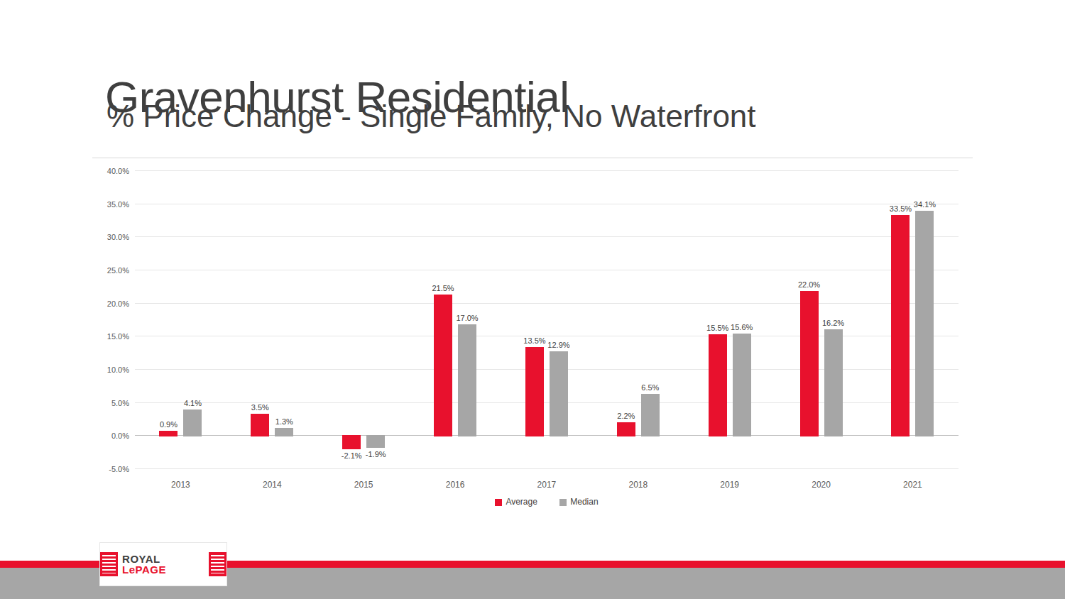Gravenhurst Residential
% Price Change - Single Family, No Waterfront
40.0%
35.0%
30.0%
25.0%
20.0%
15.0%
10.0%
5.0%
0.0%
-5.0%
0.9%
4.1%
2013
3.5%
1.3%
2014
-2.1%
-1.9%
2015
21.5%
17.0%
2016
13.5%
12.9%
2017
2.2%
6.5%
2018
15.5%
15.6%
2019
22.0%
16.2%
2020
33.5%
34.1%
2021
Average Median
ROYAL LePAGE